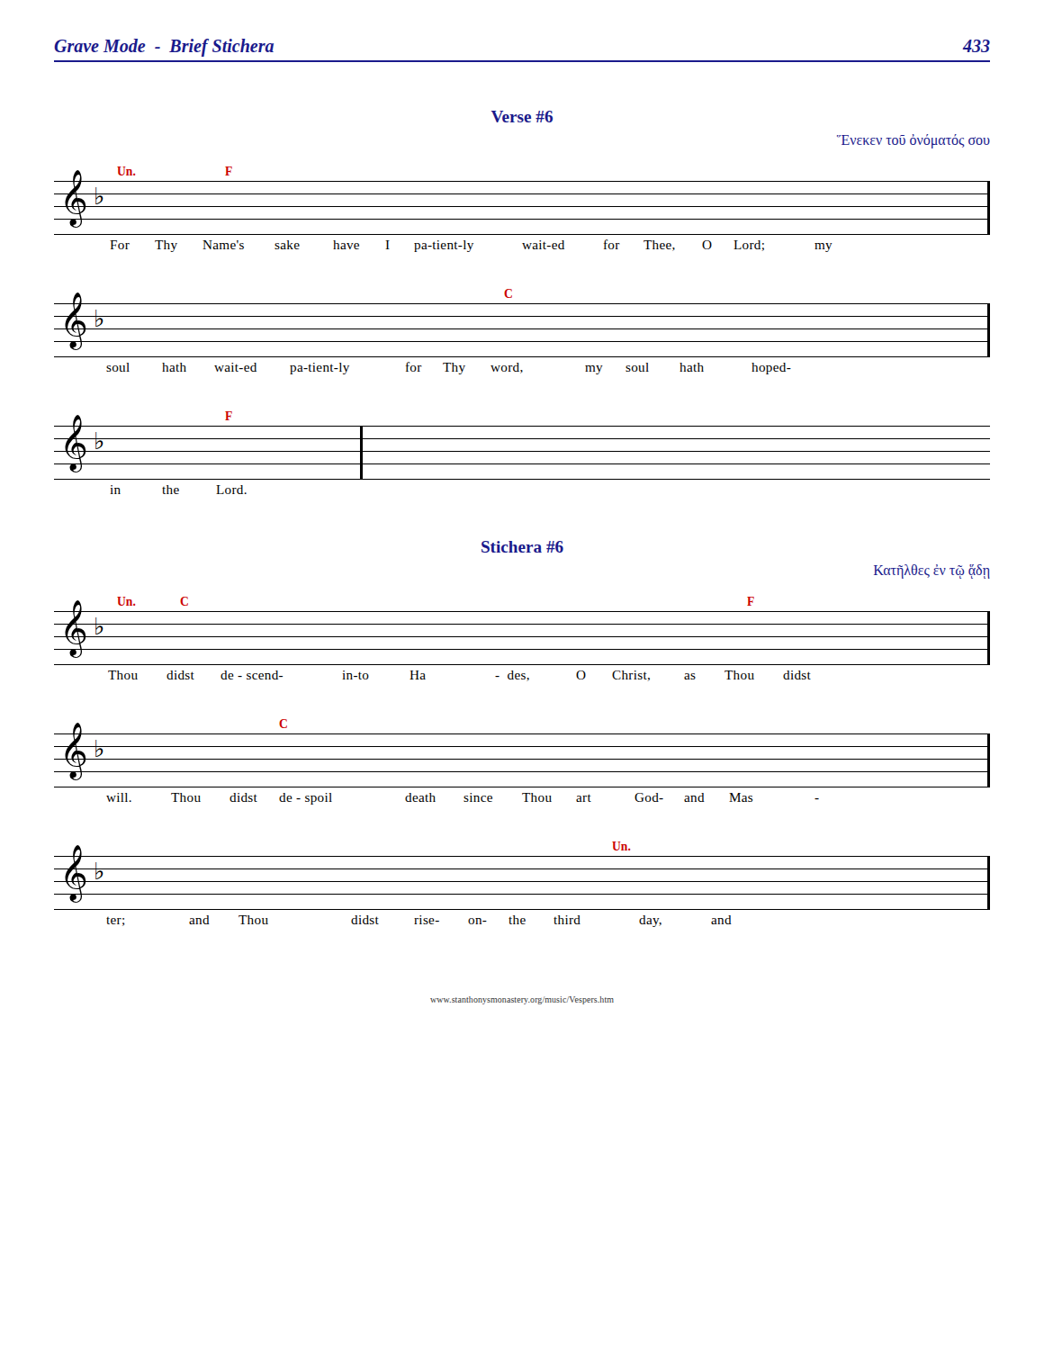Grave Mode - Brief Stichera
433
Verse #6
Ἕνεκεν τοῦ ὀνόματός σου
Un. F
𝄞 ♭
For Thy Name's sake have I pa‑tient‑ly wait‑ed for Thee, O Lord; my
C
𝄞 ♭
soul hath wait‑ed pa‑tient‑ly for Thy word, my soul hath hoped‑
F
𝄞 ♭
in the Lord.
Stichera #6
Κατῆλθες ἐν τῷ ᾅδῃ
Un. C F
𝄞 ♭
Thou didst de - scend‑ in‑to Ha - des, O Christ, as Thou didst
C
𝄞 ♭
will. Thou didst de - spoil death since Thou art God‑ and Mas -
Un.
𝄞 ♭
ter; and Thou didst rise‑ on‑ the third day, and
www.stanthonysmonastery.org/music/Vespers.htm